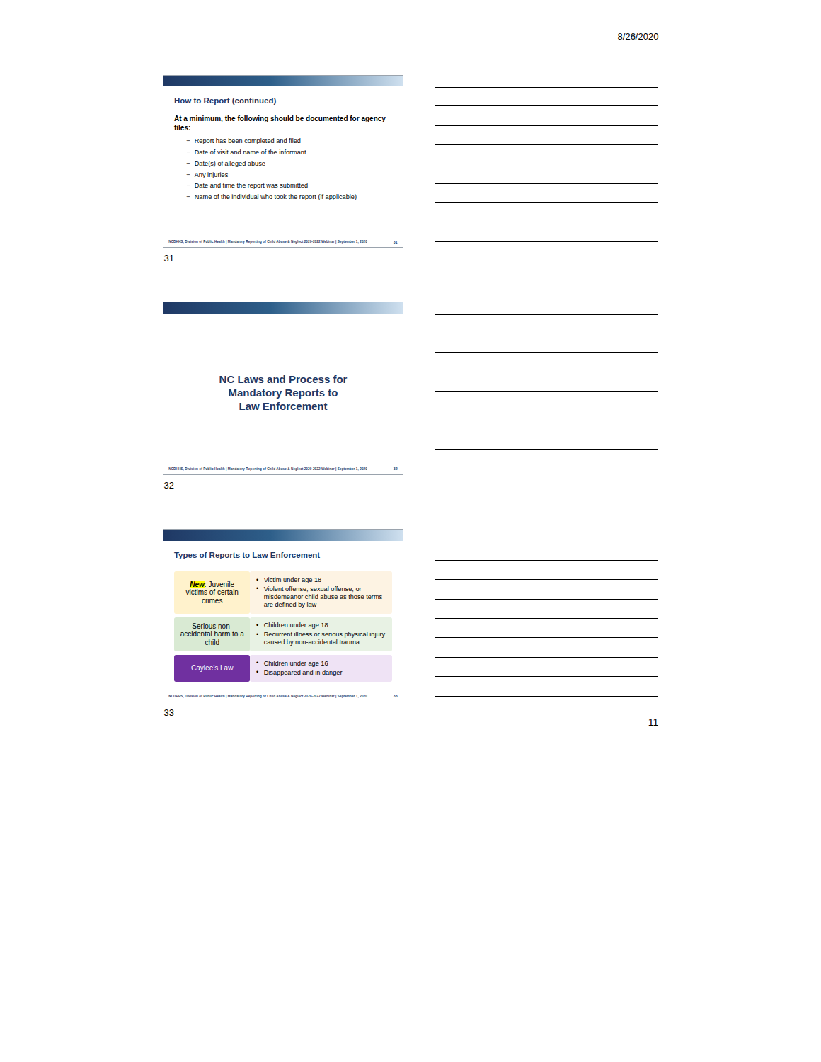8/26/2020
How to Report (continued)
At a minimum, the following should be documented for agency files:
Report has been completed and filed
Date of visit and name of the informant
Date(s) of alleged abuse
Any injuries
Date and time the report was submitted
Name of the individual who took the report (if applicable)
NCDHHS, Division of Public Health | Mandatory Reporting of Child Abuse & Neglect 2020-2022 Webinar | September 1, 2020 31
31
NC Laws and Process for
Mandatory Reports to
Law Enforcement
NCDHHS, Division of Public Health | Mandatory Reporting of Child Abuse & Neglect 2020-2022 Webinar | September 1, 2020 32
32
Types of Reports to Law Enforcement
| New : Juvenile victims of certain crimes | Victim under age 18 Violent offense, sexual offense, or misdemeanor child abuse as those terms are defined by law |
| Serious non-accidental harm to a child | Children under age 18 Recurrent illness or serious physical injury caused by non-accidental trauma |
| Caylee’s Law | Children under age 16 Disappeared and in danger |
NCDHHS, Division of Public Health | Mandatory Reporting of Child Abuse & Neglect 2020-2022 Webinar | September 1, 2020 33
33
11